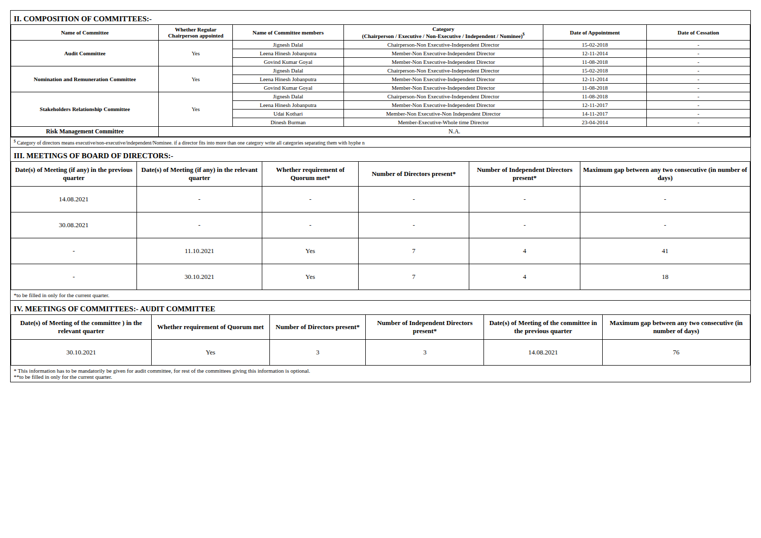II. COMPOSITION OF COMMITTEES:-
| Name of Committee | Whether Regular Chairperson appointed | Name of Committee members | Category (Chairperson / Executive / Non-Executive / Independent / Nominee) $ | Date of Appointment | Date of Cessation |
| --- | --- | --- | --- | --- | --- |
| Audit Committee | Yes | Jignesh Dalal | Chairperson-Non Executive-Independent Director | 15-02-2018 | - |
| Leena Hinesh Jobanputra | Member-Non Executive-Independent Director | 12-11-2014 | - |
| Govind Kumar Goyal | Member-Non Executive-Independent Director | 11-08-2018 | - |
| Nomination and Remuneration Committee | Yes | Jignesh Dalal | Chairperson-Non Executive-Independent Director | 15-02-2018 | - |
| Leena Hinesh Jobanputra | Member-Non Executive-Independent Director | 12-11-2014 | - |
| Govind Kumar Goyal | Member-Non Executive-Independent Director | 11-08-2018 | - |
| Stakeholders Relationship Committee | Yes | Jignesh Dalal | Chairperson-Non Executive-Independent Director | 11-08-2018 | - |
| Leena Hinesh Jobanputra | Member-Non Executive-Independent Director | 12-11-2017 | - |
| Udai Kothari | Member-Non Executive-Non Independent Director | 14-11-2017 | - |
| Dinesh Burman | Member-Executive-Whole time Director | 23-04-2014 | - |
| Risk Management Committee | N.A. |
$ Category of directors means executive/non-executive/independent/Nominee. if a director fits into more than one category write all categories separating them with hyphe n
III. MEETINGS OF BOARD OF DIRECTORS:-
| Date(s) of Meeting (if any) in the previous quarter | Date(s) of Meeting (if any) in the relevant quarter | Whether requirement of Quorum met* | Number of Directors present* | Number of Independent Directors present* | Maximum gap between any two consecutive (in number of days) |
| --- | --- | --- | --- | --- | --- |
| 14.08.2021 | - | - | - | - | - |
| 30.08.2021 | - | - | - | - | - |
| - | 11.10.2021 | Yes | 7 | 4 | 41 |
| - | 30.10.2021 | Yes | 7 | 4 | 18 |
*to be filled in only for the current quarter.
IV. MEETINGS OF COMMITTEES:- AUDIT COMMITTEE
| Date(s) of Meeting of the committee ) in the relevant quarter | Whether requirement of Quorum met | Number of Directors present* | Number of Independent Directors present* | Date(s) of Meeting of the committee in the previous quarter | Maximum gap between any two consecutive (in number of days) |
| --- | --- | --- | --- | --- | --- |
| 30.10.2021 | Yes | 3 | 3 | 14.08.2021 | 76 |
* This information has to be mandatorily be given for audit committee, for rest of the committees giving this information is optional.
**to be filled in only for the current quarter.